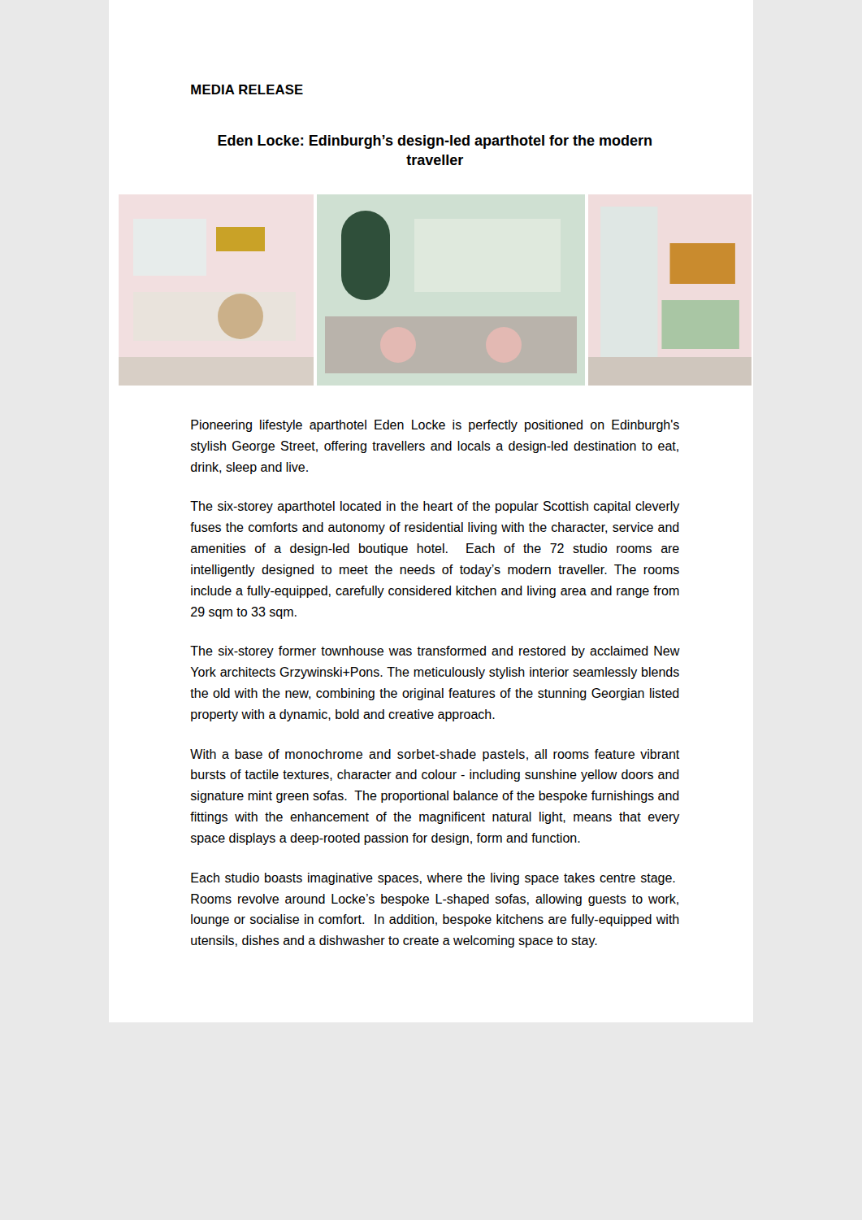MEDIA RELEASE
Eden Locke: Edinburgh’s design-led aparthotel for the modern traveller
Pioneering lifestyle aparthotel Eden Locke is perfectly positioned on Edinburgh's stylish George Street, offering travellers and locals a design-led destination to eat, drink, sleep and live.
The six-storey aparthotel located in the heart of the popular Scottish capital cleverly fuses the comforts and autonomy of residential living with the character, service and amenities of a design-led boutique hotel. Each of the 72 studio rooms are intelligently designed to meet the needs of today’s modern traveller. The rooms include a fully-equipped, carefully considered kitchen and living area and range from 29 sqm to 33 sqm.
The six-storey former townhouse was transformed and restored by acclaimed New York architects Grzywinski+Pons. The meticulously stylish interior seamlessly blends the old with the new, combining the original features of the stunning Georgian listed property with a dynamic, bold and creative approach.
With a base of monochrome and sorbet-shade pastels, all rooms feature vibrant bursts of tactile textures, character and colour - including sunshine yellow doors and signature mint green sofas. The proportional balance of the bespoke furnishings and fittings with the enhancement of the magnificent natural light, means that every space displays a deep-rooted passion for design, form and function.
Each studio boasts imaginative spaces, where the living space takes centre stage. Rooms revolve around Locke’s bespoke L-shaped sofas, allowing guests to work, lounge or socialise in comfort. In addition, bespoke kitchens are fully-equipped with utensils, dishes and a dishwasher to create a welcoming space to stay.